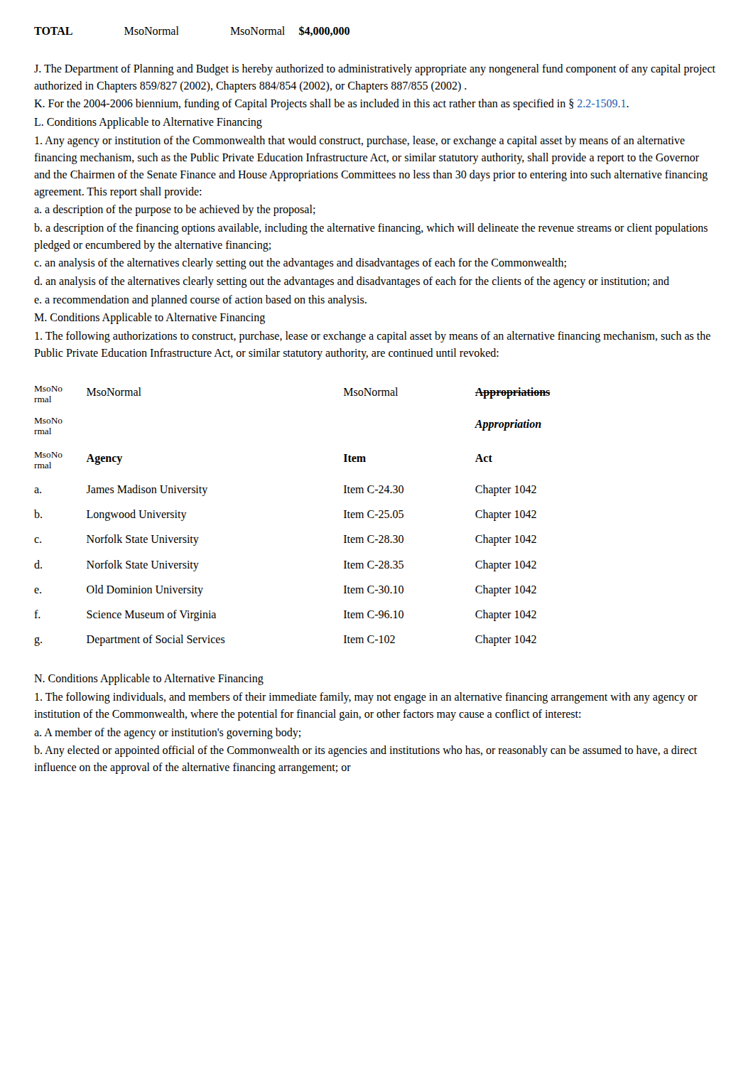TOTAL MsoNormal MsoNormal $4,000,000
J. The Department of Planning and Budget is hereby authorized to administratively appropriate any nongeneral fund component of any capital project authorized in Chapters 859/827 (2002), Chapters 884/854 (2002), or Chapters 887/855 (2002) .
K. For the 2004-2006 biennium, funding of Capital Projects shall be as included in this act rather than as specified in § 2.2-1509.1.
L. Conditions Applicable to Alternative Financing
1. Any agency or institution of the Commonwealth that would construct, purchase, lease, or exchange a capital asset by means of an alternative financing mechanism, such as the Public Private Education Infrastructure Act, or similar statutory authority, shall provide a report to the Governor and the Chairmen of the Senate Finance and House Appropriations Committees no less than 30 days prior to entering into such alternative financing agreement. This report shall provide:
a. a description of the purpose to be achieved by the proposal;
b. a description of the financing options available, including the alternative financing, which will delineate the revenue streams or client populations pledged or encumbered by the alternative financing;
c. an analysis of the alternatives clearly setting out the advantages and disadvantages of each for the Commonwealth;
d. an analysis of the alternatives clearly setting out the advantages and disadvantages of each for the clients of the agency or institution; and
e. a recommendation and planned course of action based on this analysis.
M. Conditions Applicable to Alternative Financing
1. The following authorizations to construct, purchase, lease or exchange a capital asset by means of an alternative financing mechanism, such as the Public Private Education Infrastructure Act, or similar statutory authority, are continued until revoked:
| MsoNormal | MsoNormal | MsoNormal | Appropriations |
| MsoNormal | | | Appropriation |
| MsoNormal | Agency | Item | Act |
| a. | James Madison University | Item C-24.30 | Chapter 1042 |
| b. | Longwood University | Item C-25.05 | Chapter 1042 |
| c. | Norfolk State University | Item C-28.30 | Chapter 1042 |
| d. | Norfolk State University | Item C-28.35 | Chapter 1042 |
| e. | Old Dominion University | Item C-30.10 | Chapter 1042 |
| f. | Science Museum of Virginia | Item C-96.10 | Chapter 1042 |
| g. | Department of Social Services | Item C-102 | Chapter 1042 |
N. Conditions Applicable to Alternative Financing
1. The following individuals, and members of their immediate family, may not engage in an alternative financing arrangement with any agency or institution of the Commonwealth, where the potential for financial gain, or other factors may cause a conflict of interest:
a. A member of the agency or institution's governing body;
b. Any elected or appointed official of the Commonwealth or its agencies and institutions who has, or reasonably can be assumed to have, a direct influence on the approval of the alternative financing arrangement; or